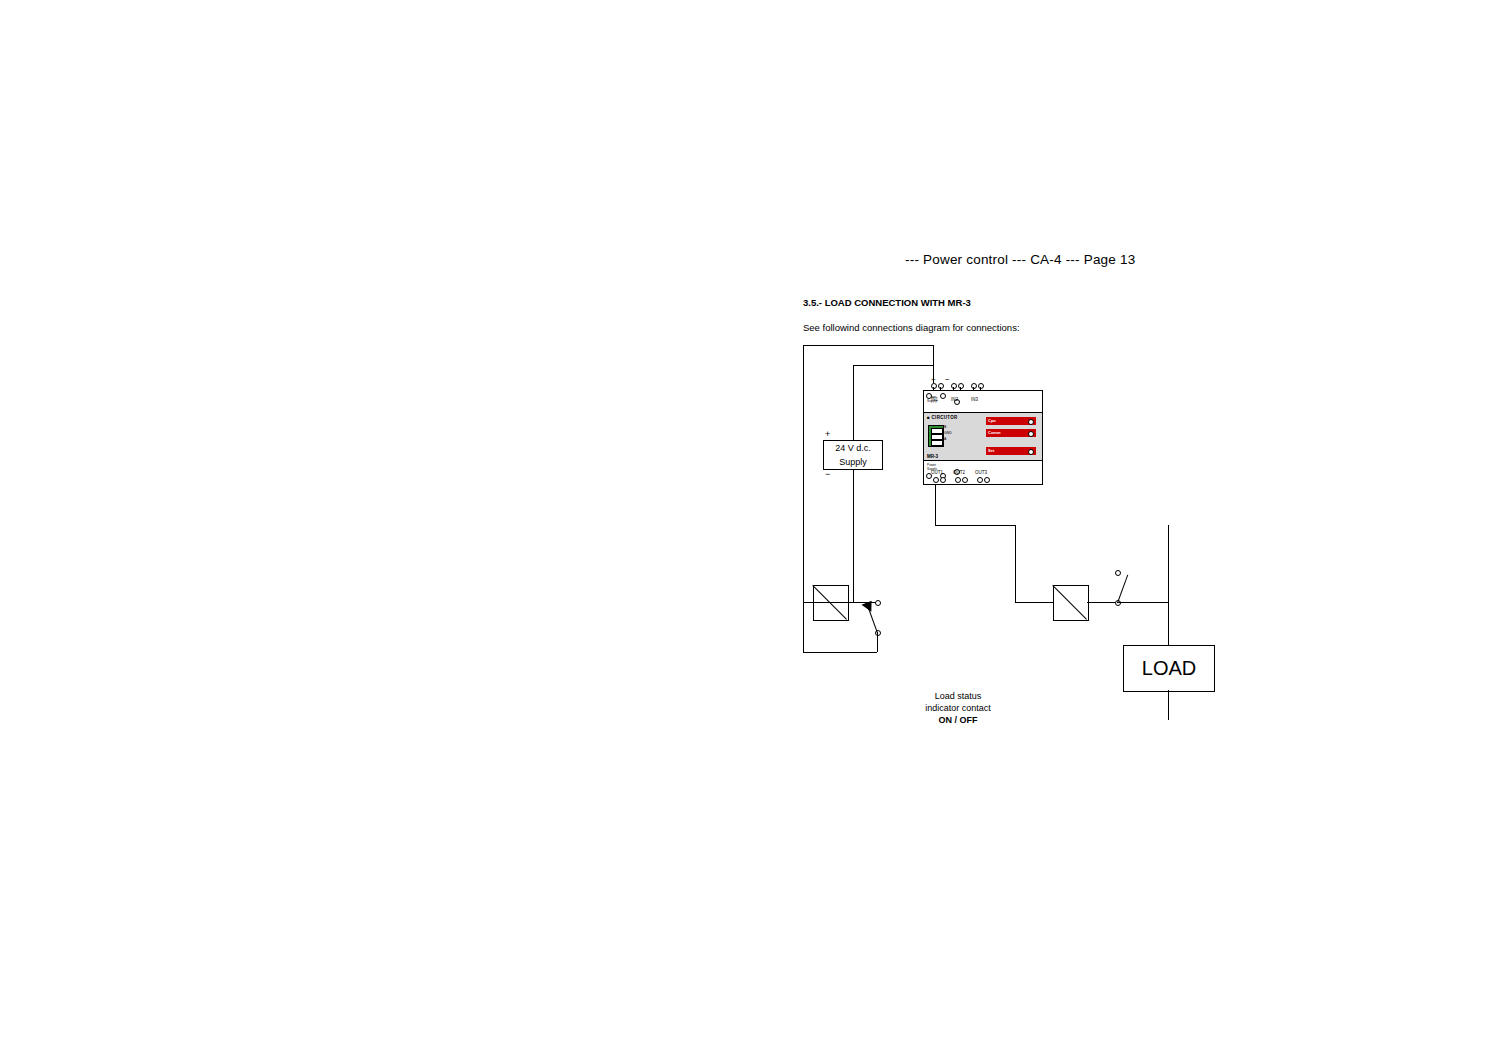--- Power control --- CA-4 --- Page 13
3.5.- LOAD CONNECTION WITH MR-3
See followind connections diagram for connections:
+
−
■ CIRCUTOR
MR-3
Cpu
Comm
Set
B
GND
A
Power
Supply
Power
Supply
IN1 IN2 IN3
OUT1 OUT2 OUT3
+
24 V d.c.
Supply
−
LOAD
Load status
indicator contact
ON / OFF